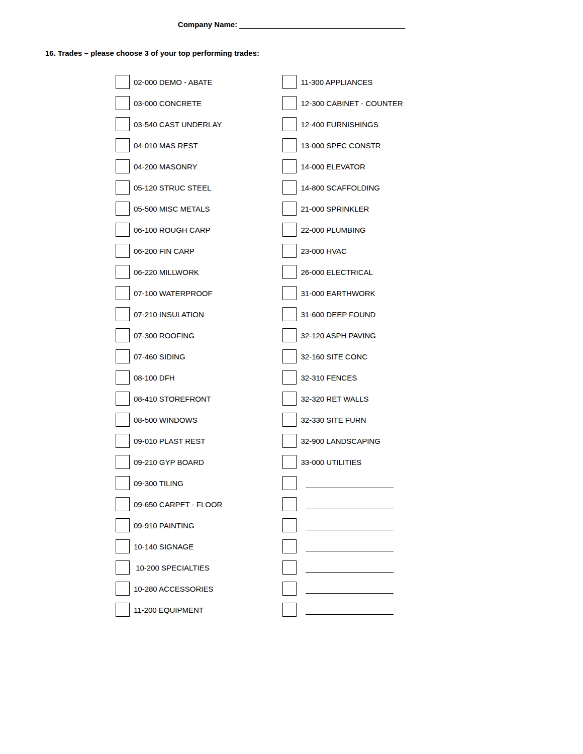Company Name:
16. Trades – please choose 3 of your top performing trades:
02-000 DEMO - ABATE
03-000 CONCRETE
03-540 CAST UNDERLAY
04-010 MAS REST
04-200 MASONRY
05-120 STRUC STEEL
05-500 MISC METALS
06-100 ROUGH CARP
06-200 FIN CARP
06-220 MILLWORK
07-100 WATERPROOF
07-210 INSULATION
07-300 ROOFING
07-460 SIDING
08-100 DFH
08-410 STOREFRONT
08-500 WINDOWS
09-010 PLAST REST
09-210 GYP BOARD
09-300 TILING
09-650 CARPET - FLOOR
09-910 PAINTING
10-140 SIGNAGE
10-200 SPECIALTIES
10-280 ACCESSORIES
11-200 EQUIPMENT
11-300 APPLIANCES
12-300 CABINET - COUNTER
12-400 FURNISHINGS
13-000 SPEC CONSTR
14-000 ELEVATOR
14-800 SCAFFOLDING
21-000 SPRINKLER
22-000 PLUMBING
23-000 HVAC
26-000 ELECTRICAL
31-000 EARTHWORK
31-600 DEEP FOUND
32-120 ASPH PAVING
32-160 SITE CONC
32-310 FENCES
32-320 RET WALLS
32-330 SITE FURN
32-900 LANDSCAPING
33-000 UTILITIES